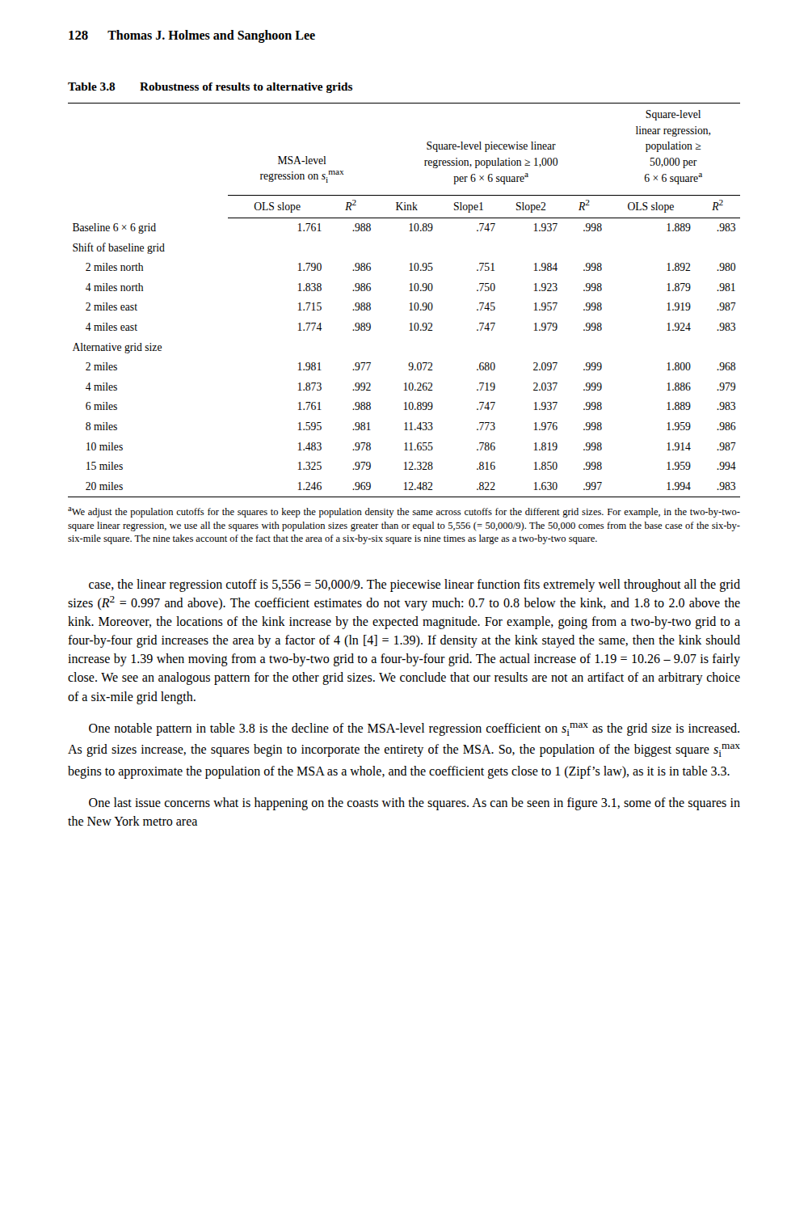128 Thomas J. Holmes and Sanghoon Lee
Table 3.8 Robustness of results to alternative grids
| | MSA-level regression on s i max | Square-level piecewise linear regression, population ≥ 1,000 per 6 × 6 square a | Square-level linear regression, population ≥ 50,000 per 6 × 6 square a |
| --- | --- | --- | --- |
| OLS slope | R 2 | Kink | Slope1 | Slope2 | R 2 | OLS slope | R 2 |
| Baseline 6 × 6 grid | 1.761 | .988 | 10.89 | .747 | 1.937 | .998 | 1.889 | .983 |
| Shift of baseline grid | | | | | | | | |
| 2 miles north | 1.790 | .986 | 10.95 | .751 | 1.984 | .998 | 1.892 | .980 |
| 4 miles north | 1.838 | .986 | 10.90 | .750 | 1.923 | .998 | 1.879 | .981 |
| 2 miles east | 1.715 | .988 | 10.90 | .745 | 1.957 | .998 | 1.919 | .987 |
| 4 miles east | 1.774 | .989 | 10.92 | .747 | 1.979 | .998 | 1.924 | .983 |
| Alternative grid size | | | | | | | | |
| 2 miles | 1.981 | .977 | 9.072 | .680 | 2.097 | .999 | 1.800 | .968 |
| 4 miles | 1.873 | .992 | 10.262 | .719 | 2.037 | .999 | 1.886 | .979 |
| 6 miles | 1.761 | .988 | 10.899 | .747 | 1.937 | .998 | 1.889 | .983 |
| 8 miles | 1.595 | .981 | 11.433 | .773 | 1.976 | .998 | 1.959 | .986 |
| 10 miles | 1.483 | .978 | 11.655 | .786 | 1.819 | .998 | 1.914 | .987 |
| 15 miles | 1.325 | .979 | 12.328 | .816 | 1.850 | .998 | 1.959 | .994 |
| 20 miles | 1.246 | .969 | 12.482 | .822 | 1.630 | .997 | 1.994 | .983 |
aWe adjust the population cutoffs for the squares to keep the population density the same across cutoffs for the different grid sizes. For example, in the two-by-two-square linear regression, we use all the squares with population sizes greater than or equal to 5,556 (= 50,000/9). The 50,000 comes from the base case of the six-by-six-mile square. The nine takes account of the fact that the area of a six-by-six square is nine times as large as a two-by-two square.
case, the linear regression cutoff is 5,556 = 50,000/9. The piecewise linear function fits extremely well throughout all the grid sizes (R2 = 0.997 and above). The coefficient estimates do not vary much: 0.7 to 0.8 below the kink, and 1.8 to 2.0 above the kink. Moreover, the locations of the kink increase by the expected magnitude. For example, going from a two-by-two grid to a four-by-four grid increases the area by a factor of 4 (ln [4] = 1.39). If density at the kink stayed the same, then the kink should increase by 1.39 when moving from a two-by-two grid to a four-by-four grid. The actual increase of 1.19 = 10.26 – 9.07 is fairly close. We see an analogous pattern for the other grid sizes. We conclude that our results are not an artifact of an arbitrary choice of a six-mile grid length.
One notable pattern in table 3.8 is the decline of the MSA-level regression coefficient on simax as the grid size is increased. As grid sizes increase, the squares begin to incorporate the entirety of the MSA. So, the population of the biggest square simax begins to approximate the population of the MSA as a whole, and the coefficient gets close to 1 (Zipf’s law), as it is in table 3.3.
One last issue concerns what is happening on the coasts with the squares. As can be seen in figure 3.1, some of the squares in the New York metro area